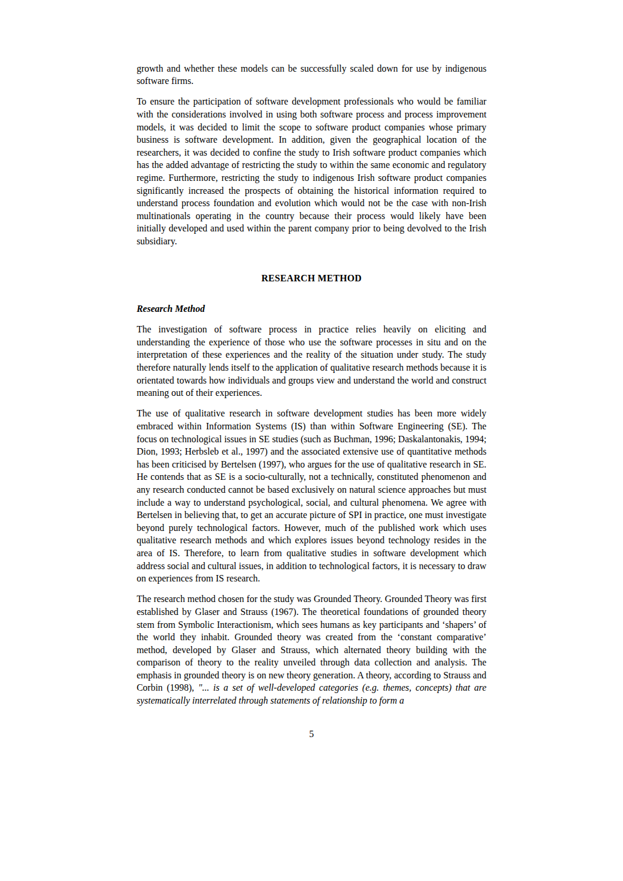growth and whether these models can be successfully scaled down for use by indigenous software firms.
To ensure the participation of software development professionals who would be familiar with the considerations involved in using both software process and process improvement models, it was decided to limit the scope to software product companies whose primary business is software development. In addition, given the geographical location of the researchers, it was decided to confine the study to Irish software product companies which has the added advantage of restricting the study to within the same economic and regulatory regime. Furthermore, restricting the study to indigenous Irish software product companies significantly increased the prospects of obtaining the historical information required to understand process foundation and evolution which would not be the case with non-Irish multinationals operating in the country because their process would likely have been initially developed and used within the parent company prior to being devolved to the Irish subsidiary.
Research Method
Research Method
The investigation of software process in practice relies heavily on eliciting and understanding the experience of those who use the software processes in situ and on the interpretation of these experiences and the reality of the situation under study. The study therefore naturally lends itself to the application of qualitative research methods because it is orientated towards how individuals and groups view and understand the world and construct meaning out of their experiences.
The use of qualitative research in software development studies has been more widely embraced within Information Systems (IS) than within Software Engineering (SE). The focus on technological issues in SE studies (such as Buchman, 1996; Daskalantonakis, 1994; Dion, 1993; Herbsleb et al., 1997) and the associated extensive use of quantitative methods has been criticised by Bertelsen (1997), who argues for the use of qualitative research in SE. He contends that as SE is a socio-culturally, not a technically, constituted phenomenon and any research conducted cannot be based exclusively on natural science approaches but must include a way to understand psychological, social, and cultural phenomena. We agree with Bertelsen in believing that, to get an accurate picture of SPI in practice, one must investigate beyond purely technological factors. However, much of the published work which uses qualitative research methods and which explores issues beyond technology resides in the area of IS. Therefore, to learn from qualitative studies in software development which address social and cultural issues, in addition to technological factors, it is necessary to draw on experiences from IS research.
The research method chosen for the study was Grounded Theory. Grounded Theory was first established by Glaser and Strauss (1967). The theoretical foundations of grounded theory stem from Symbolic Interactionism, which sees humans as key participants and ‘shapers’ of the world they inhabit. Grounded theory was created from the ‘constant comparative’ method, developed by Glaser and Strauss, which alternated theory building with the comparison of theory to the reality unveiled through data collection and analysis. The emphasis in grounded theory is on new theory generation. A theory, according to Strauss and Corbin (1998), "... is a set of well-developed categories (e.g. themes, concepts) that are systematically interrelated through statements of relationship to form a
5